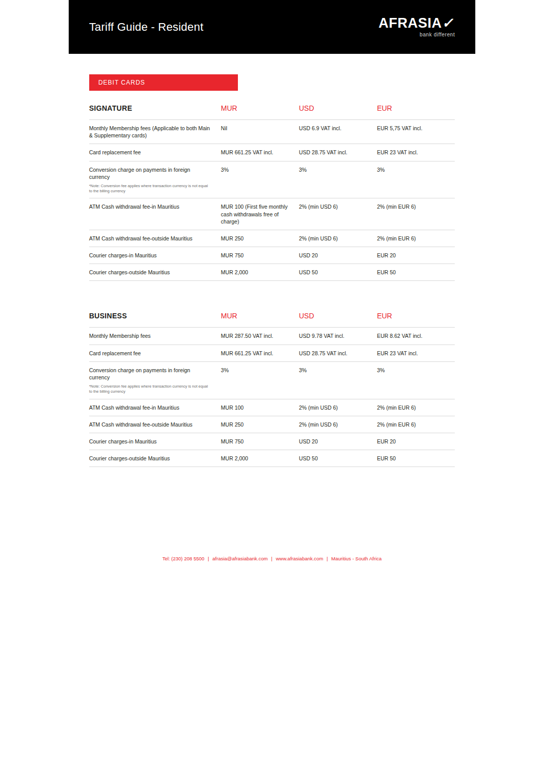Tariff Guide - Resident
AFRASIA✓
bank different
DEBIT CARDS
| SIGNATURE | MUR | USD | EUR |
| --- | --- | --- | --- |
| Monthly Membership fees (Applicable to both Main & Supplementary cards) | Nil | USD 6.9 VAT incl. | EUR 5,75 VAT incl. |
| Card replacement fee | MUR 661.25 VAT incl. | USD 28.75 VAT incl. | EUR 23 VAT incl. |
| Conversion charge on payments in foreign currency *Note: Conversion fee applies where transaction currency is not equal to the billing currency | 3% | 3% | 3% |
| ATM Cash withdrawal fee-in Mauritius | MUR 100 (First five monthly cash withdrawals free of charge) | 2% (min USD 6) | 2% (min EUR 6) |
| ATM Cash withdrawal fee-outside Mauritius | MUR 250 | 2% (min USD 6) | 2% (min EUR 6) |
| Courier charges-in Mauritius | MUR 750 | USD 20 | EUR 20 |
| Courier charges-outside Mauritius | MUR 2,000 | USD 50 | EUR 50 |
| BUSINESS | MUR | USD | EUR |
| --- | --- | --- | --- |
| Monthly Membership fees | MUR 287.50 VAT incl. | USD 9.78 VAT incl. | EUR 8.62 VAT incl. |
| Card replacement fee | MUR 661.25 VAT incl. | USD 28.75 VAT incl. | EUR 23 VAT incl. |
| Conversion charge on payments in foreign currency *Note: Conversion fee applies where transaction currency is not equal to the billing currency | 3% | 3% | 3% |
| ATM Cash withdrawal fee-in Mauritius | MUR 100 | 2% (min USD 6) | 2% (min EUR 6) |
| ATM Cash withdrawal fee-outside Mauritius | MUR 250 | 2% (min USD 6) | 2% (min EUR 6) |
| Courier charges-in Mauritius | MUR 750 | USD 20 | EUR 20 |
| Courier charges-outside Mauritius | MUR 2,000 | USD 50 | EUR 50 |
Tel: (230) 208 5500 | afrasia@afrasiabank.com | www.afrasiabank.com | Mauritius - South Africa